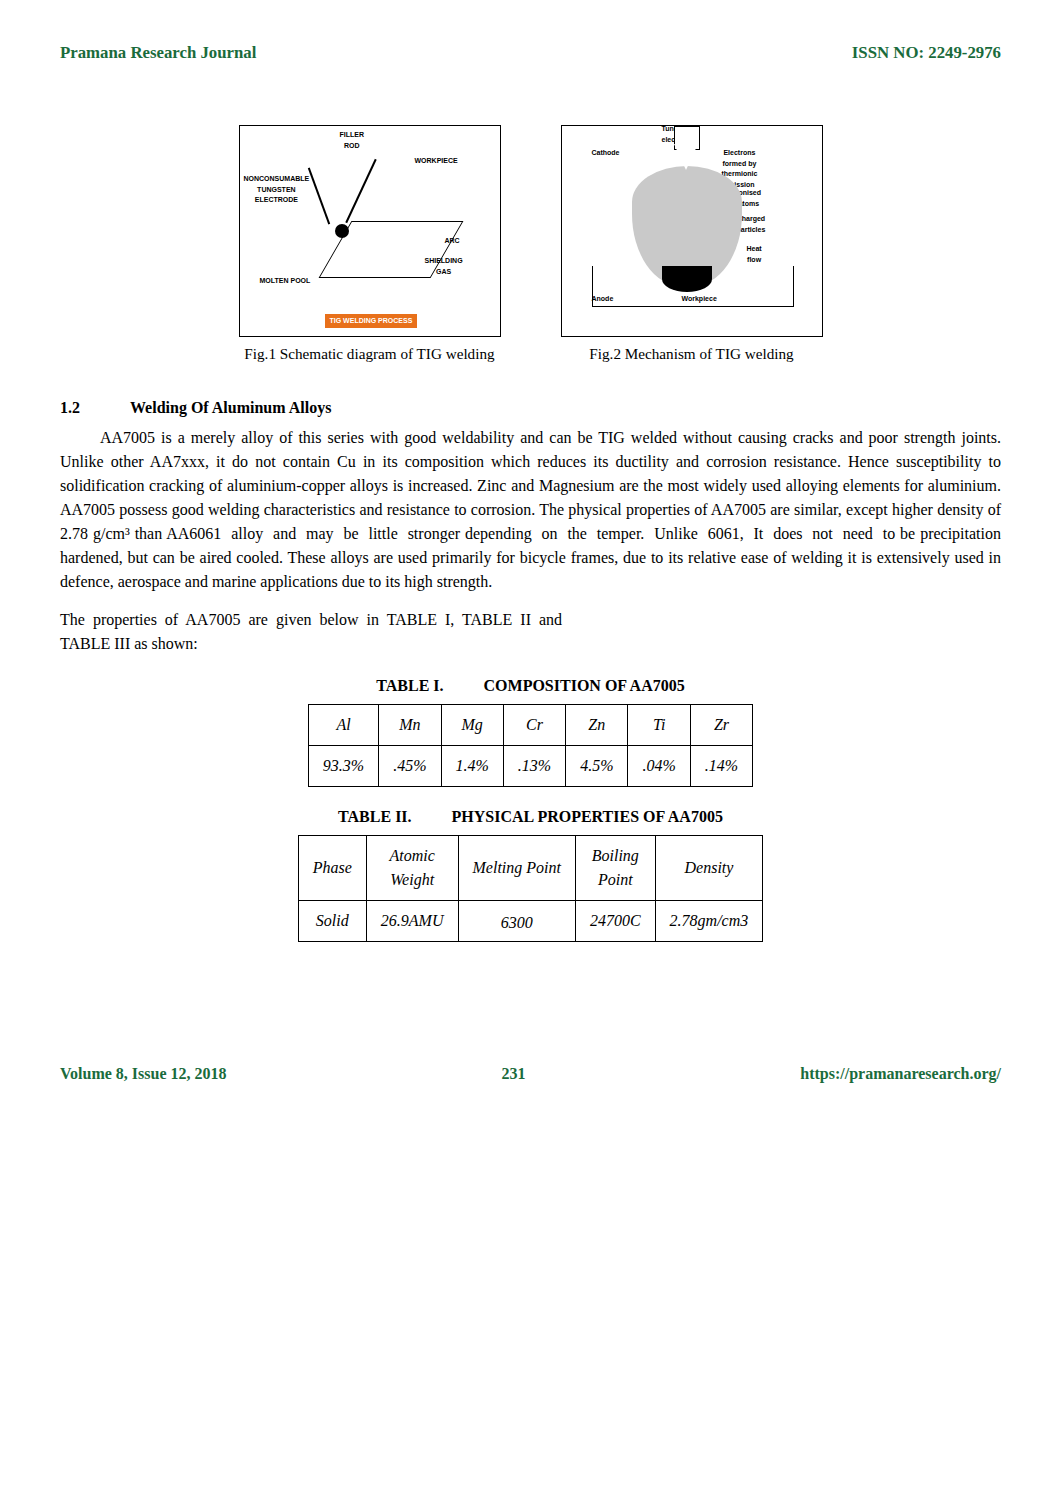Pramana Research Journal ISSN NO: 2249-2976
FILLER
ROD WORKPIECE NONCONSUMABLE
TUNGSTEN
ELECTRODE ARC SHIELDING
GAS MOLTEN POOL
TIG WELDING PROCESS
Fig.1 Schematic diagram of TIG welding
Tungsten
electrode Cathode Electrons
formed by
thermionic
emission Ionised
atoms Charged
particles Heat
flow Anode Workpiece
Fig.2 Mechanism of TIG welding
1.2 Welding Of Aluminum Alloys
AA7005 is a merely alloy of this series with good weldability and can be TIG welded without causing cracks and poor strength joints. Unlike other AA7xxx, it do not contain Cu in its composition which reduces its ductility and corrosion resistance. Hence susceptibility to solidification cracking of aluminium-copper alloys is increased. Zinc and Magnesium are the most widely used alloying elements for aluminium. AA7005 possess good welding characteristics and resistance to corrosion. The physical properties of AA7005 are similar, except higher density of 2.78 g/cm³ than AA6061 alloy and may be little stronger depending on the temper. Unlike 6061, It does not need to be precipitation hardened, but can be aired cooled. These alloys are used primarily for bicycle frames, due to its relative ease of welding it is extensively used in defence, aerospace and marine applications due to its high strength.
The properties of AA7005 are given below in TABLE I, TABLE II and
TABLE III as shown:
TABLE I. COMPOSITION OF AA7005
| Al | Mn | Mg | Cr | Zn | Ti | Zr |
| --- | --- | --- | --- | --- | --- | --- |
| 93.3% | .45% | 1.4% | .13% | 4.5% | .04% | .14% |
TABLE II. PHYSICAL PROPERTIES OF AA7005
| Phase | Atomic Weight | Melting Point | Boiling Point | Density |
| --- | --- | --- | --- | --- |
| Solid | 26.9AMU | 6300 C | 24700C | 2.78gm/cm3 |
Volume 8, Issue 12, 2018 231 https://pramanaresearch.org/